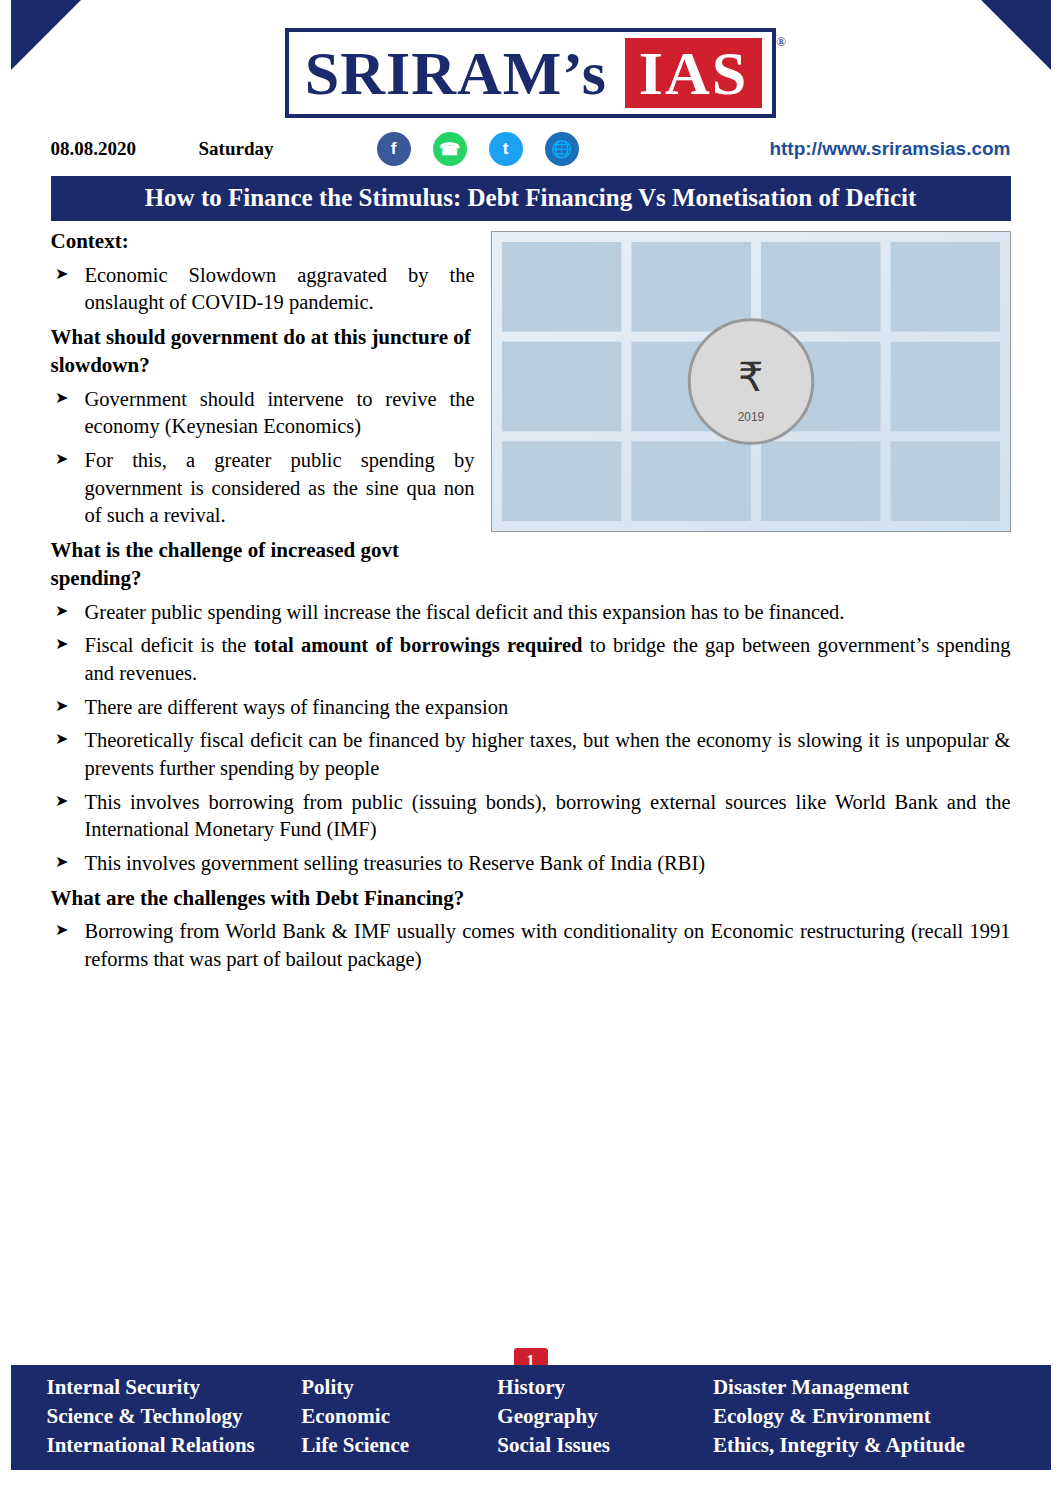SRIRAM’s
IAS
®
08.08.2020 Saturday f ☎ t 🌐 http://www.sriramsias.com
How to Finance the Stimulus: Debt Financing Vs Monetisation of Deficit
Context:
Economic Slowdown aggravated by the onslaught of COVID-19 pandemic.
What should government do at this juncture of slowdown?
Government should intervene to revive the economy (Keynesian Economics)
For this, a greater public spending by government is considered as the sine qua non of such a revival.
What is the challenge of increased govt spending?
Greater public spending will increase the fiscal deficit and this expansion has to be financed.
Fiscal deficit is the total amount of borrowings required to bridge the gap between government’s spending and revenues.
There are different ways of financing the expansion
Theoretically fiscal deficit can be financed by higher taxes, but when the economy is slowing it is unpopular & prevents further spending by people
This involves borrowing from public (issuing bonds), borrowing external sources like World Bank and the International Monetary Fund (IMF)
This involves government selling treasuries to Reserve Bank of India (RBI)
What are the challenges with Debt Financing?
Borrowing from World Bank & IMF usually comes with conditionality on Economic restructuring (recall 1991 reforms that was part of bailout package)
1
| Internal Security | Polity | History | Disaster Management |
| Science & Technology | Economic | Geography | Ecology & Environment |
| International Relations | Life Science | Social Issues | Ethics, Integrity & Aptitude |